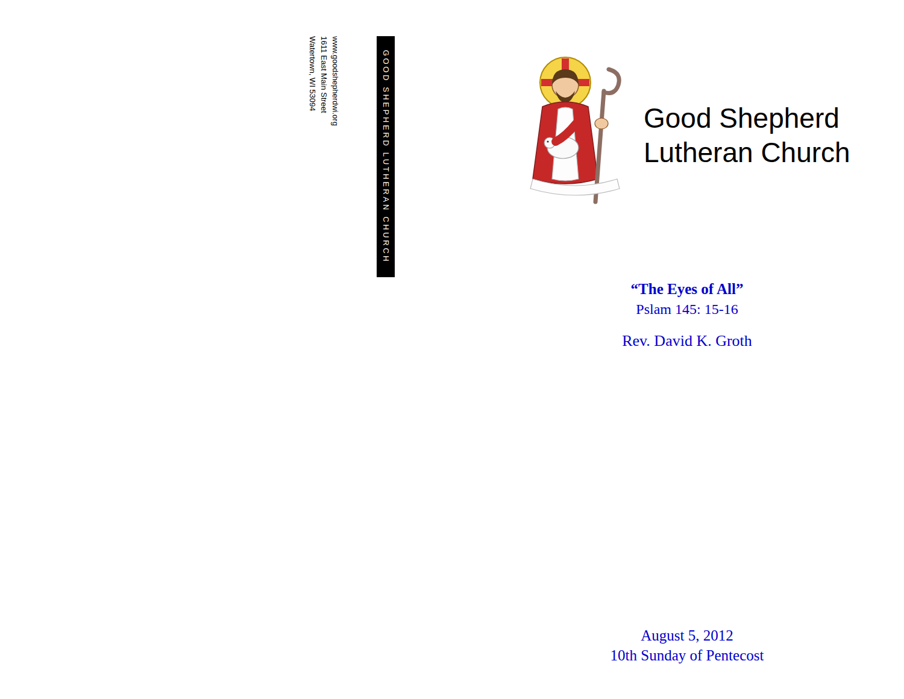GOOD SHEPHERD LUTHERAN CHURCH
www.goodshepherdwi.org
1611 East Main Street
Watertown, WI 53094
Good Shepherd
Lutheran Church
“The Eyes of All”
Pslam 145: 15-16
Rev. David K. Groth
August 5, 2012
10th Sunday of Pentecost